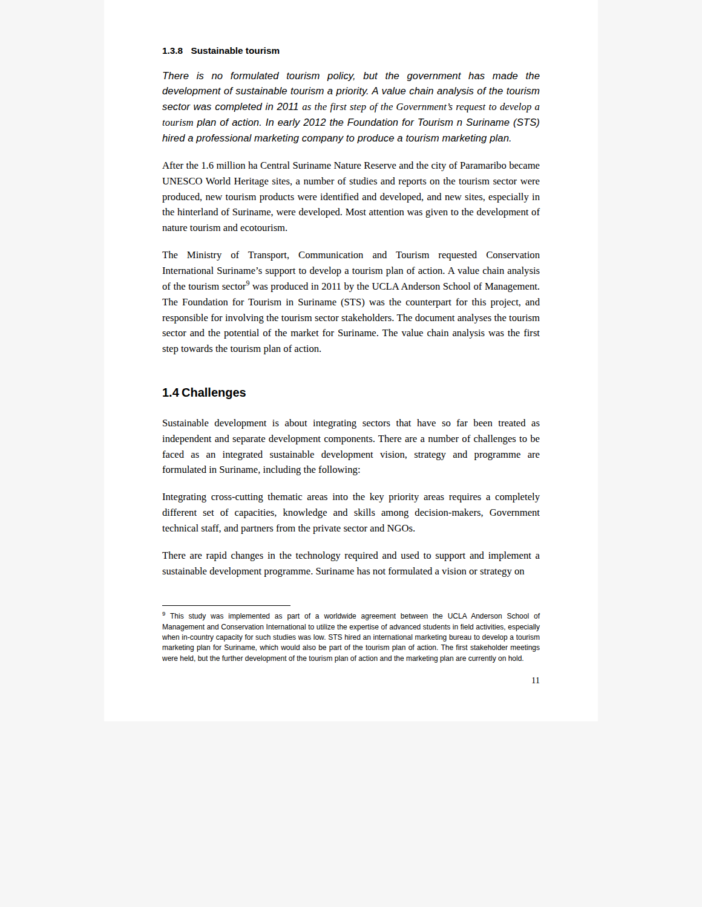1.3.8 Sustainable tourism
There is no formulated tourism policy, but the government has made the development of sustainable tourism a priority. A value chain analysis of the tourism sector was completed in 2011 as the first step of the Government’s request to develop a tourism plan of action. In early 2012 the Foundation for Tourism n Suriname (STS) hired a professional marketing company to produce a tourism marketing plan.
After the 1.6 million ha Central Suriname Nature Reserve and the city of Paramaribo became UNESCO World Heritage sites, a number of studies and reports on the tourism sector were produced, new tourism products were identified and developed, and new sites, especially in the hinterland of Suriname, were developed. Most attention was given to the development of nature tourism and ecotourism.
The Ministry of Transport, Communication and Tourism requested Conservation International Suriname’s support to develop a tourism plan of action. A value chain analysis of the tourism sector9 was produced in 2011 by the UCLA Anderson School of Management. The Foundation for Tourism in Suriname (STS) was the counterpart for this project, and responsible for involving the tourism sector stakeholders. The document analyses the tourism sector and the potential of the market for Suriname. The value chain analysis was the first step towards the tourism plan of action.
1.4 Challenges
Sustainable development is about integrating sectors that have so far been treated as independent and separate development components. There are a number of challenges to be faced as an integrated sustainable development vision, strategy and programme are formulated in Suriname, including the following:
Integrating cross-cutting thematic areas into the key priority areas requires a completely different set of capacities, knowledge and skills among decision-makers, Government technical staff, and partners from the private sector and NGOs.
There are rapid changes in the technology required and used to support and implement a sustainable development programme. Suriname has not formulated a vision or strategy on
9 This study was implemented as part of a worldwide agreement between the UCLA Anderson School of Management and Conservation International to utilize the expertise of advanced students in field activities, especially when in-country capacity for such studies was low. STS hired an international marketing bureau to develop a tourism marketing plan for Suriname, which would also be part of the tourism plan of action. The first stakeholder meetings were held, but the further development of the tourism plan of action and the marketing plan are currently on hold.
11